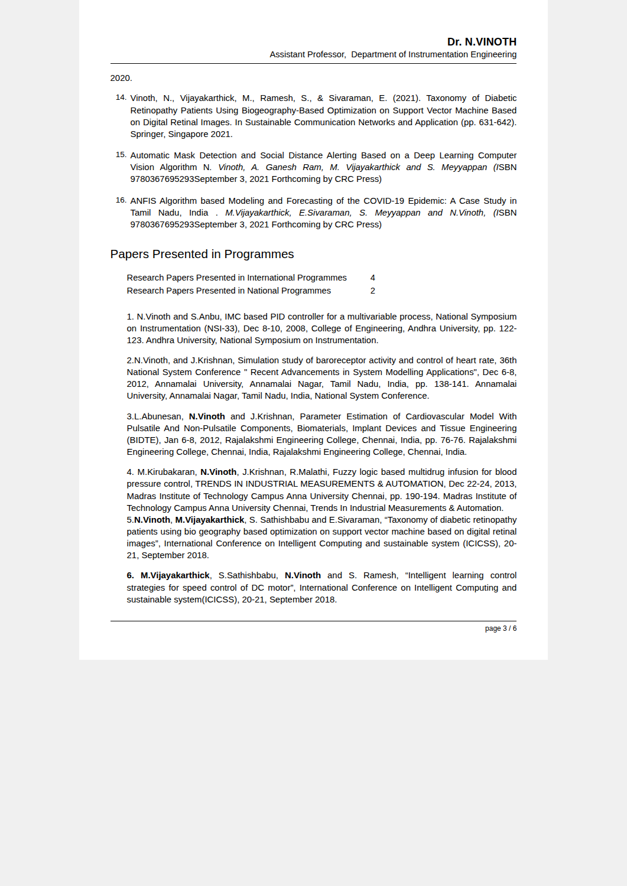Dr. N.VINOTH
Assistant Professor, Department of Instrumentation Engineering
2020.
Vinoth, N., Vijayakarthick, M., Ramesh, S., & Sivaraman, E. (2021). Taxonomy of Diabetic Retinopathy Patients Using Biogeography-Based Optimization on Support Vector Machine Based on Digital Retinal Images. In Sustainable Communication Networks and Application (pp. 631-642). Springer, Singapore 2021.
Automatic Mask Detection and Social Distance Alerting Based on a Deep Learning Computer Vision Algorithm N. Vinoth, A. Ganesh Ram, M. Vijayakarthick and S. Meyyappan (ISBN 9780367695293September 3, 2021 Forthcoming by CRC Press)
ANFIS Algorithm based Modeling and Forecasting of the COVID-19 Epidemic: A Case Study in Tamil Nadu, India . M.Vijayakarthick, E.Sivaraman, S. Meyyappan and N.Vinoth, (ISBN 9780367695293September 3, 2021 Forthcoming by CRC Press)
Papers Presented in Programmes
| Research Papers Presented in International Programmes | 4 |
| Research Papers Presented in National Programmes | 2 |
1. N.Vinoth and S.Anbu, IMC based PID controller for a multivariable process, National Symposium on Instrumentation (NSI-33), Dec 8-10, 2008, College of Engineering, Andhra University, pp. 122-123. Andhra University, National Symposium on Instrumentation.
2.N.Vinoth, and J.Krishnan, Simulation study of baroreceptor activity and control of heart rate, 36th National System Conference " Recent Advancements in System Modelling Applications", Dec 6-8, 2012, Annamalai University, Annamalai Nagar, Tamil Nadu, India, pp. 138-141. Annamalai University, Annamalai Nagar, Tamil Nadu, India, National System Conference.
3.L.Abunesan, N.Vinoth and J.Krishnan, Parameter Estimation of Cardiovascular Model With Pulsatile And Non-Pulsatile Components, Biomaterials, Implant Devices and Tissue Engineering (BIDTE), Jan 6-8, 2012, Rajalakshmi Engineering College, Chennai, India, pp. 76-76. Rajalakshmi Engineering College, Chennai, India, Rajalakshmi Engineering College, Chennai, India.
4. M.Kirubakaran, N.Vinoth, J.Krishnan, R.Malathi, Fuzzy logic based multidrug infusion for blood pressure control, TRENDS IN INDUSTRIAL MEASUREMENTS & AUTOMATION, Dec 22-24, 2013, Madras Institute of Technology Campus Anna University Chennai, pp. 190-194. Madras Institute of Technology Campus Anna University Chennai, Trends In Industrial Measurements & Automation.
5.N.Vinoth, M.Vijayakarthick, S. Sathishbabu and E.Sivaraman, “Taxonomy of diabetic retinopathy patients using bio geography based optimization on support vector machine based on digital retinal images”, International Conference on Intelligent Computing and sustainable system (ICICSS), 20-21, September 2018.
6. M.Vijayakarthick, S.Sathishbabu, N.Vinoth and S. Ramesh, “Intelligent learning control strategies for speed control of DC motor”, International Conference on Intelligent Computing and sustainable system(ICICSS), 20-21, September 2018.
page 3 / 6